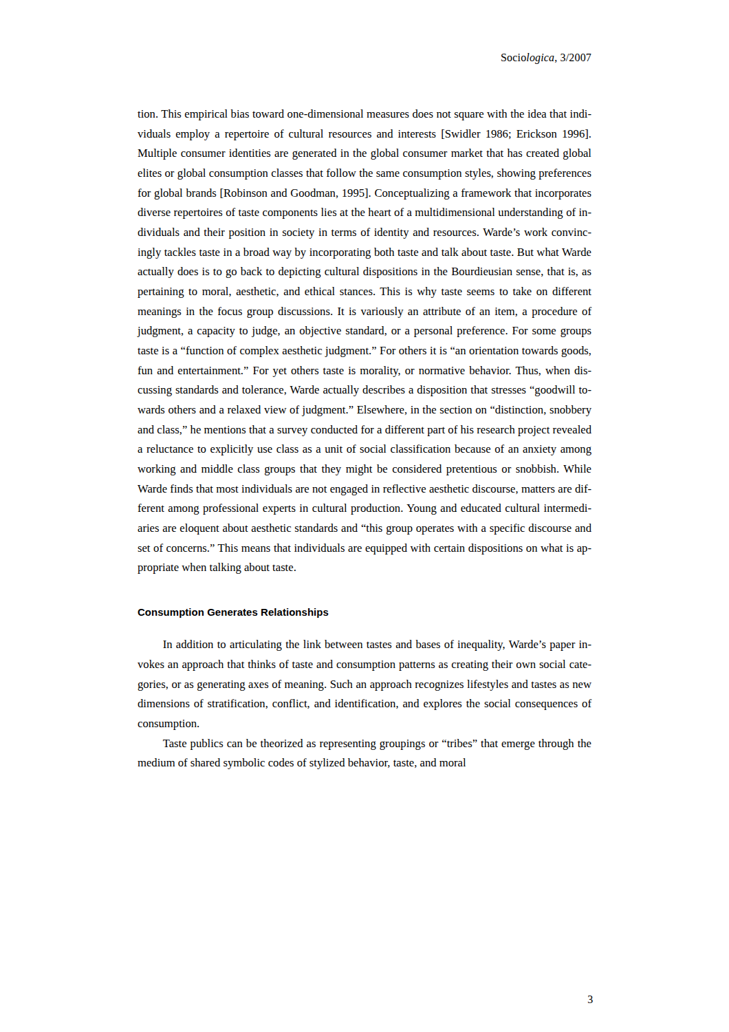Sociologica, 3/2007
tion. This empirical bias toward one-dimensional measures does not square with the idea that individuals employ a repertoire of cultural resources and interests [Swidler 1986; Erickson 1996]. Multiple consumer identities are generated in the global consumer market that has created global elites or global consumption classes that follow the same consumption styles, showing preferences for global brands [Robinson and Goodman, 1995]. Conceptualizing a framework that incorporates diverse repertoires of taste components lies at the heart of a multidimensional understanding of individuals and their position in society in terms of identity and resources. Warde’s work convincingly tackles taste in a broad way by incorporating both taste and talk about taste. But what Warde actually does is to go back to depicting cultural dispositions in the Bourdieusian sense, that is, as pertaining to moral, aesthetic, and ethical stances. This is why taste seems to take on different meanings in the focus group discussions. It is variously an attribute of an item, a procedure of judgment, a capacity to judge, an objective standard, or a personal preference. For some groups taste is a “function of complex aesthetic judgment.” For others it is “an orientation towards goods, fun and entertainment.” For yet others taste is morality, or normative behavior. Thus, when discussing standards and tolerance, Warde actually describes a disposition that stresses “goodwill towards others and a relaxed view of judgment.” Elsewhere, in the section on “distinction, snobbery and class,” he mentions that a survey conducted for a different part of his research project revealed a reluctance to explicitly use class as a unit of social classification because of an anxiety among working and middle class groups that they might be considered pretentious or snobbish. While Warde finds that most individuals are not engaged in reflective aesthetic discourse, matters are different among professional experts in cultural production. Young and educated cultural intermediaries are eloquent about aesthetic standards and “this group operates with a specific discourse and set of concerns.” This means that individuals are equipped with certain dispositions on what is appropriate when talking about taste.
Consumption Generates Relationships
In addition to articulating the link between tastes and bases of inequality, Warde’s paper invokes an approach that thinks of taste and consumption patterns as creating their own social categories, or as generating axes of meaning. Such an approach recognizes lifestyles and tastes as new dimensions of stratification, conflict, and identification, and explores the social consequences of consumption.
Taste publics can be theorized as representing groupings or “tribes” that emerge through the medium of shared symbolic codes of stylized behavior, taste, and moral
3